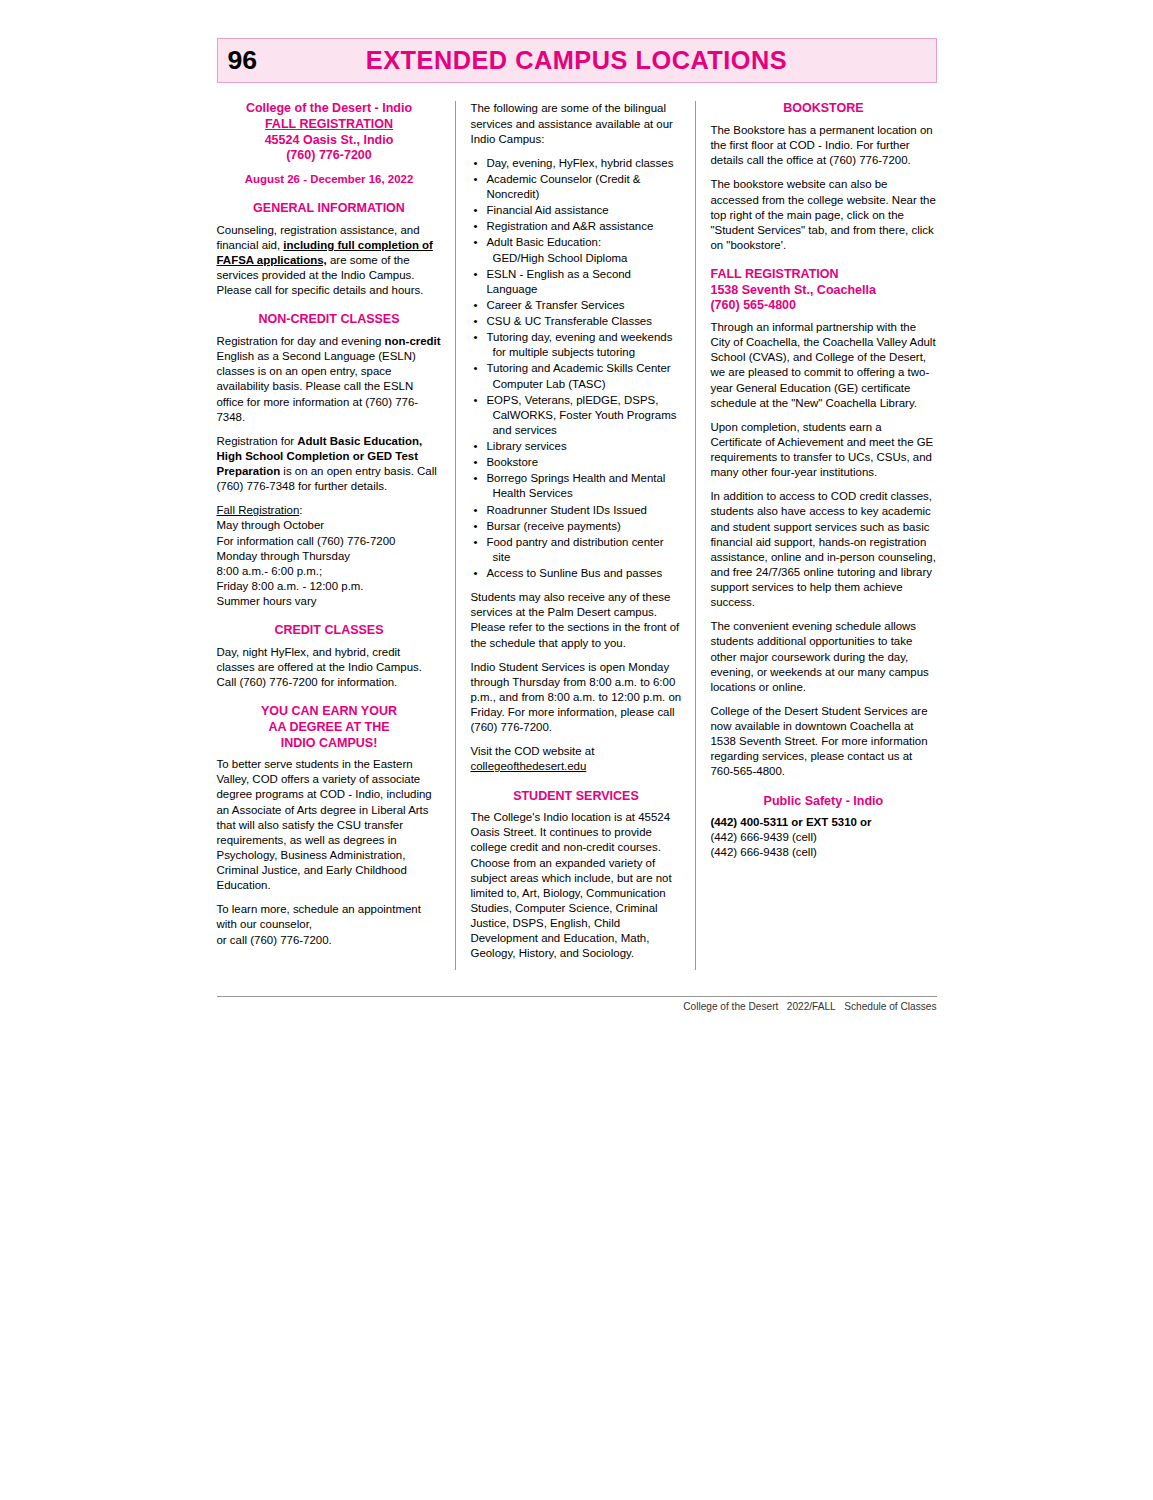96
EXTENDED CAMPUS LOCATIONS
College of the Desert - Indio
FALL REGISTRATION
45524 Oasis St., Indio
(760) 776-7200
August 26 - December 16, 2022
GENERAL INFORMATION
Counseling, registration assistance, and financial aid, including full completion of FAFSA applications, are some of the services provided at the Indio Campus. Please call for specific details and hours.
NON-CREDIT CLASSES
Registration for day and evening non-credit English as a Second Language (ESLN) classes is on an open entry, space availability basis. Please call the ESLN office for more information at (760) 776-7348.
Registration for Adult Basic Education, High School Completion or GED Test Preparation is on an open entry basis. Call (760) 776-7348 for further details.
Fall Registration:
May through October
For information call (760) 776-7200
Monday through Thursday
8:00 a.m.- 6:00 p.m.;
Friday 8:00 a.m. - 12:00 p.m.
Summer hours vary
CREDIT CLASSES
Day, night HyFlex, and hybrid, credit classes are offered at the Indio Campus. Call (760) 776-7200 for information.
YOU CAN EARN YOUR
AA DEGREE AT THE
INDIO CAMPUS!
To better serve students in the Eastern Valley, COD offers a variety of associate degree programs at COD - Indio, including an Associate of Arts degree in Liberal Arts that will also satisfy the CSU transfer requirements, as well as degrees in Psychology, Business Administration, Criminal Justice, and Early Childhood Education.
To learn more, schedule an appointment with our counselor,
or call (760) 776-7200.
The following are some of the bilingual services and assistance available at our Indio Campus:
Day, evening, HyFlex, hybrid classes
Academic Counselor (Credit & Noncredit)
Financial Aid assistance
Registration and A&R assistance
Adult Basic Education:GED/High School Diploma
ESLN - English as a Second Language
Career & Transfer Services
CSU & UC Transferable Classes
Tutoring day, evening and weekendsfor multiple subjects tutoring
Tutoring and Academic Skills CenterComputer Lab (TASC)
EOPS, Veterans, plEDGE, DSPS,CalWORKS, Foster Youth Programs and services
Library services
Bookstore
Borrego Springs Health and MentalHealth Services
Roadrunner Student IDs Issued
Bursar (receive payments)
Food pantry and distribution centersite
Access to Sunline Bus and passes
Students may also receive any of these services at the Palm Desert campus. Please refer to the sections in the front of the schedule that apply to you.
Indio Student Services is open Monday through Thursday from 8:00 a.m. to 6:00 p.m., and from 8:00 a.m. to 12:00 p.m. on Friday. For more information, please call (760) 776-7200.
Visit the COD website at
collegeofthedesert.edu
STUDENT SERVICES
The College's Indio location is at 45524 Oasis Street. It continues to provide college credit and non-credit courses. Choose from an expanded variety of subject areas which include, but are not limited to, Art, Biology, Communication Studies, Computer Science, Criminal Justice, DSPS, English, Child Development and Education, Math, Geology, History, and Sociology.
BOOKSTORE
The Bookstore has a permanent location on the first floor at COD - Indio. For further details call the office at (760) 776-7200.
The bookstore website can also be accessed from the college website. Near the top right of the main page, click on the "Student Services" tab, and from there, click on "bookstore'.
FALL REGISTRATION
1538 Seventh St., Coachella
(760) 565-4800
Through an informal partnership with the City of Coachella, the Coachella Valley Adult School (CVAS), and College of the Desert, we are pleased to commit to offering a two-year General Education (GE) certificate schedule at the "New" Coachella Library.
Upon completion, students earn a Certificate of Achievement and meet the GE requirements to transfer to UCs, CSUs, and many other four-year institutions.
In addition to access to COD credit classes, students also have access to key academic and student support services such as basic financial aid support, hands-on registration assistance, online and in-person counseling, and free 24/7/365 online tutoring and library support services to help them achieve success.
The convenient evening schedule allows students additional opportunities to take other major coursework during the day, evening, or weekends at our many campus locations or online.
College of the Desert Student Services are now available in downtown Coachella at 1538 Seventh Street. For more information regarding services, please contact us at 760-565-4800.
Public Safety - Indio
(442) 400-5311 or EXT 5310 or
(442) 666-9439 (cell)
(442) 666-9438 (cell)
College of the Desert 2022/FALL Schedule of Classes